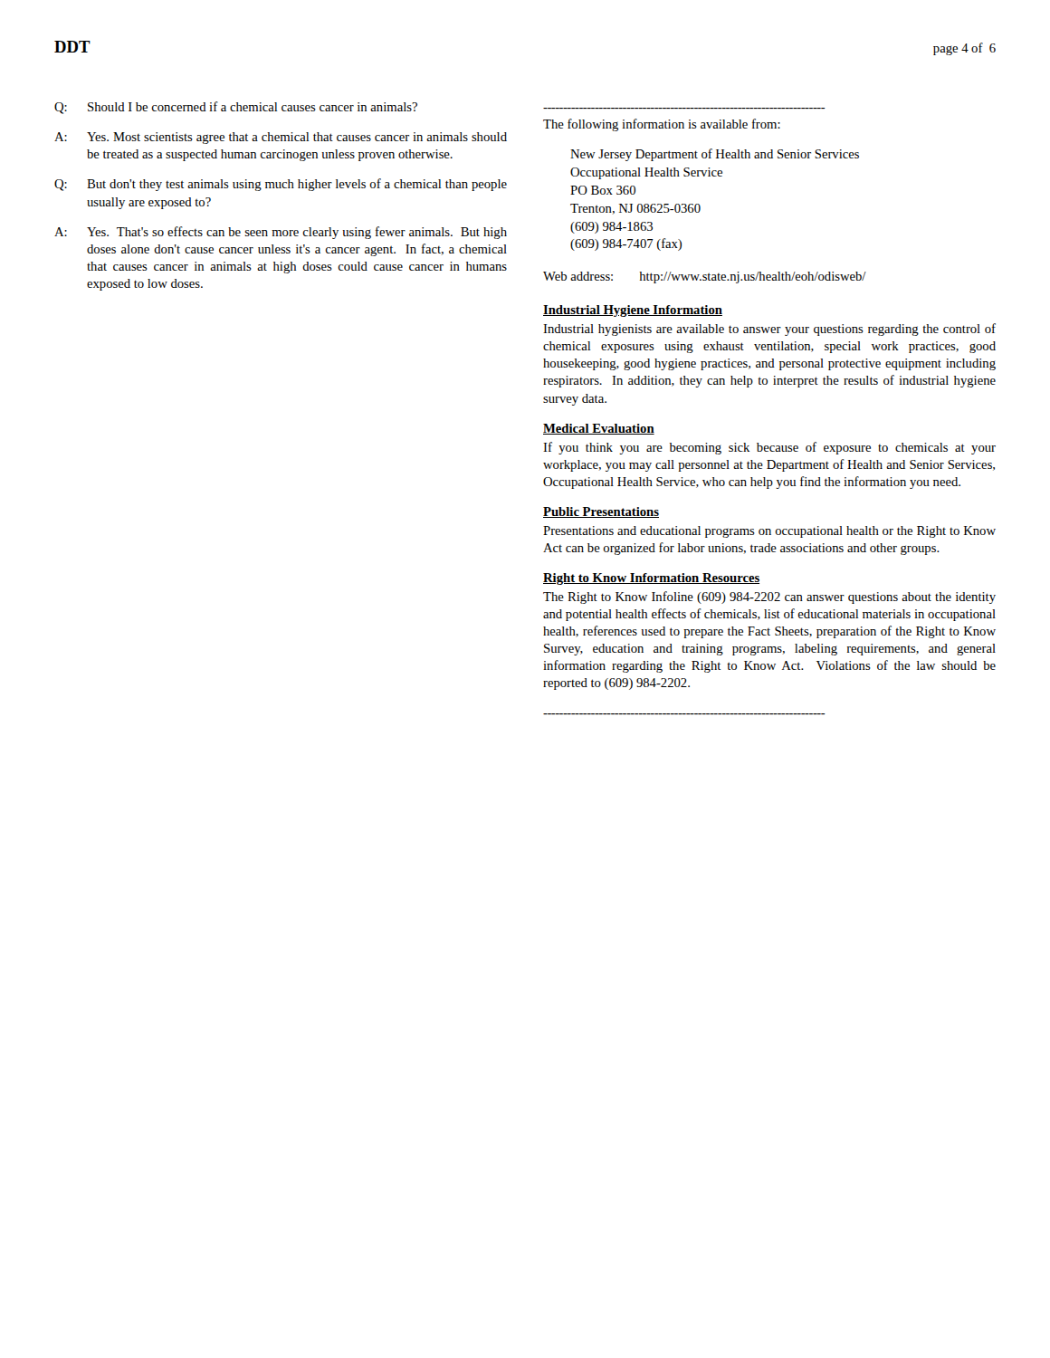DDT page 4 of 6
| Q: | Should I be concerned if a chemical causes cancer in animals? |
| A: | Yes. Most scientists agree that a chemical that causes cancer in animals should be treated as a suspected human carcinogen unless proven otherwise. |
| Q: | But don't they test animals using much higher levels of a chemical than people usually are exposed to? |
| A: | Yes. That's so effects can be seen more clearly using fewer animals. But high doses alone don't cause cancer unless it's a cancer agent. In fact, a chemical that causes cancer in animals at high doses could cause cancer in humans exposed to low doses. |
-----------------------------------------------------------------------
The following information is available from:
New Jersey Department of Health and Senior Services
Occupational Health Service
PO Box 360
Trenton, NJ 08625-0360
(609) 984-1863
(609) 984-7407 (fax)
Web address: http://www.state.nj.us/health/eoh/odisweb/
Industrial Hygiene Information
Industrial hygienists are available to answer your questions regarding the control of chemical exposures using exhaust ventilation, special work practices, good housekeeping, good hygiene practices, and personal protective equipment including respirators. In addition, they can help to interpret the results of industrial hygiene survey data.
Medical Evaluation
If you think you are becoming sick because of exposure to chemicals at your workplace, you may call personnel at the Department of Health and Senior Services, Occupational Health Service, who can help you find the information you need.
Public Presentations
Presentations and educational programs on occupational health or the Right to Know Act can be organized for labor unions, trade associations and other groups.
Right to Know Information Resources
The Right to Know Infoline (609) 984-2202 can answer questions about the identity and potential health effects of chemicals, list of educational materials in occupational health, references used to prepare the Fact Sheets, preparation of the Right to Know Survey, education and training programs, labeling requirements, and general information regarding the Right to Know Act. Violations of the law should be reported to (609) 984-2202.
-----------------------------------------------------------------------